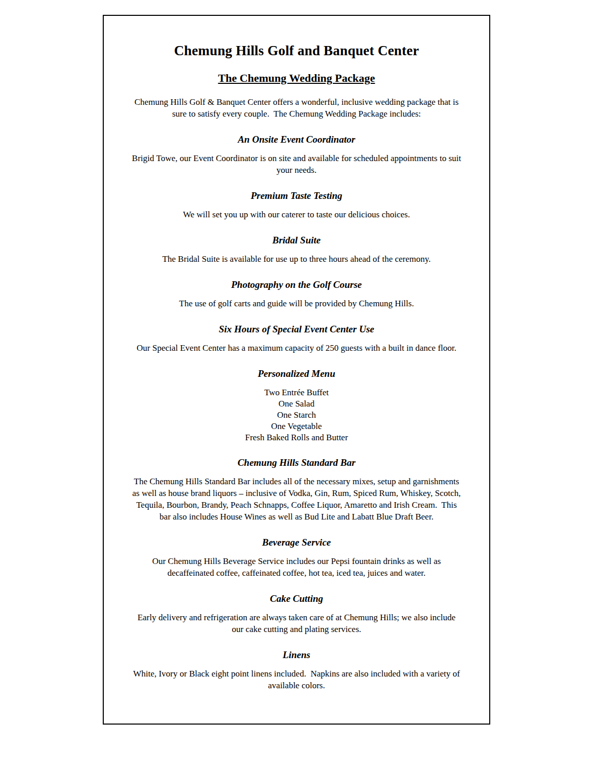Chemung Hills Golf and Banquet Center
The Chemung Wedding Package
Chemung Hills Golf & Banquet Center offers a wonderful, inclusive wedding package that is sure to satisfy every couple. The Chemung Wedding Package includes:
An Onsite Event Coordinator
Brigid Towe, our Event Coordinator is on site and available for scheduled appointments to suit your needs.
Premium Taste Testing
We will set you up with our caterer to taste our delicious choices.
Bridal Suite
The Bridal Suite is available for use up to three hours ahead of the ceremony.
Photography on the Golf Course
The use of golf carts and guide will be provided by Chemung Hills.
Six Hours of Special Event Center Use
Our Special Event Center has a maximum capacity of 250 guests with a built in dance floor.
Personalized Menu
Two Entrée Buffet
One Salad
One Starch
One Vegetable
Fresh Baked Rolls and Butter
Chemung Hills Standard Bar
The Chemung Hills Standard Bar includes all of the necessary mixes, setup and garnishments as well as house brand liquors – inclusive of Vodka, Gin, Rum, Spiced Rum, Whiskey, Scotch, Tequila, Bourbon, Brandy, Peach Schnapps, Coffee Liquor, Amaretto and Irish Cream. This bar also includes House Wines as well as Bud Lite and Labatt Blue Draft Beer.
Beverage Service
Our Chemung Hills Beverage Service includes our Pepsi fountain drinks as well as decaffeinated coffee, caffeinated coffee, hot tea, iced tea, juices and water.
Cake Cutting
Early delivery and refrigeration are always taken care of at Chemung Hills; we also include our cake cutting and plating services.
Linens
White, Ivory or Black eight point linens included. Napkins are also included with a variety of available colors.